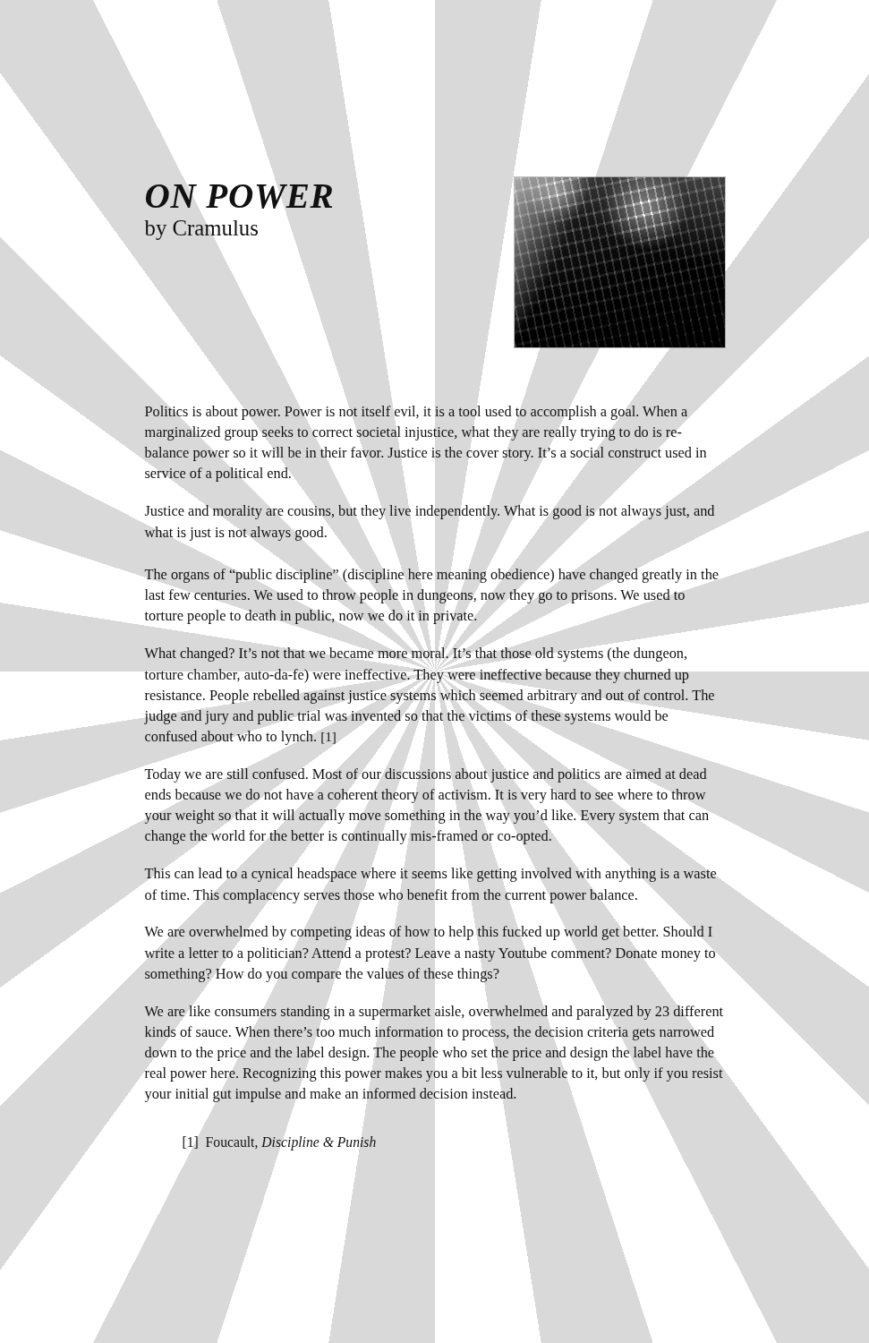ON POWER
by Cramulus
Politics is about power. Power is not itself evil, it is a tool used to accomplish a goal. When a marginalized group seeks to correct societal injustice, what they are really trying to do is re-balance power so it will be in their favor. Justice is the cover story. It’s a social construct used in service of a political end.
Justice and morality are cousins, but they live independently. What is good is not always just, and what is just is not always good.
The organs of “public discipline” (discipline here meaning obedience) have changed greatly in the last few centuries. We used to throw people in dungeons, now they go to prisons. We used to torture people to death in public, now we do it in private.
What changed? It’s not that we became more moral. It’s that those old systems (the dungeon, torture chamber, auto-da-fe) were ineffective. They were ineffective because they churned up resistance. People rebelled against justice systems which seemed arbitrary and out of control. The judge and jury and public trial was invented so that the victims of these systems would be confused about who to lynch. [1]
Today we are still confused. Most of our discussions about justice and politics are aimed at dead ends because we do not have a coherent theory of activism. It is very hard to see where to throw your weight so that it will actually move something in the way you’d like. Every system that can change the world for the better is continually mis-framed or co-opted.
This can lead to a cynical headspace where it seems like getting involved with anything is a waste of time. This complacency serves those who benefit from the current power balance.
We are overwhelmed by competing ideas of how to help this fucked up world get better. Should I write a letter to a politician? Attend a protest? Leave a nasty Youtube comment? Donate money to something? How do you compare the values of these things?
We are like consumers standing in a supermarket aisle, overwhelmed and paralyzed by 23 different kinds of sauce. When there’s too much information to process, the decision criteria gets narrowed down to the price and the label design. The people who set the price and design the label have the real power here. Recognizing this power makes you a bit less vulnerable to it, but only if you resist your initial gut impulse and make an informed decision instead.
[1] Foucault, Discipline & Punish